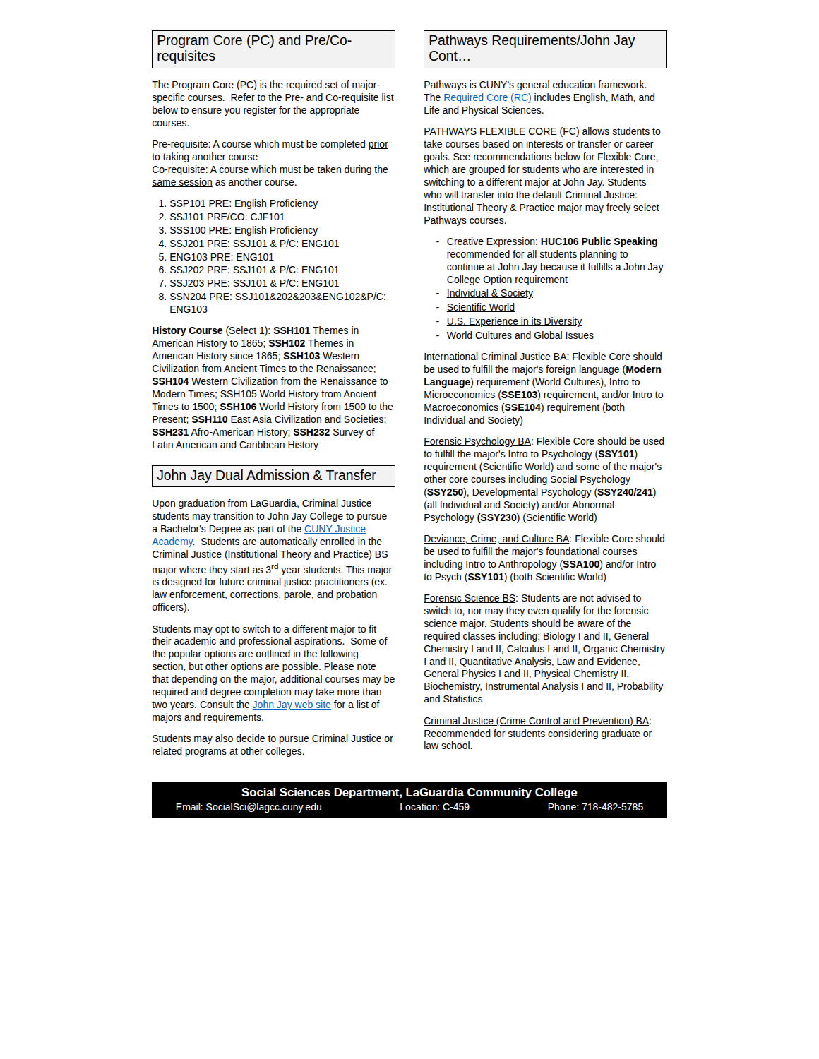Program Core (PC) and Pre/Co-requisites
The Program Core (PC) is the required set of major-specific courses. Refer to the Pre- and Co-requisite list below to ensure you register for the appropriate courses.
Pre-requisite: A course which must be completed prior to taking another course
Co-requisite: A course which must be taken during the same session as another course.
SSP101 PRE: English Proficiency
SSJ101 PRE/CO: CJF101
SSS100 PRE: English Proficiency
SSJ201 PRE: SSJ101 & P/C: ENG101
ENG103 PRE: ENG101
SSJ202 PRE: SSJ101 & P/C: ENG101
SSJ203 PRE: SSJ101 & P/C: ENG101
SSN204 PRE: SSJ101&202&203&ENG102&P/C: ENG103
History Course (Select 1): SSH101 Themes in American History to 1865; SSH102 Themes in American History since 1865; SSH103 Western Civilization from Ancient Times to the Renaissance; SSH104 Western Civilization from the Renaissance to Modern Times; SSH105 World History from Ancient Times to 1500; SSH106 World History from 1500 to the Present; SSH110 East Asia Civilization and Societies; SSH231 Afro-American History; SSH232 Survey of Latin American and Caribbean History
John Jay Dual Admission & Transfer
Upon graduation from LaGuardia, Criminal Justice students may transition to John Jay College to pursue a Bachelor's Degree as part of the CUNY Justice Academy. Students are automatically enrolled in the Criminal Justice (Institutional Theory and Practice) BS major where they start as 3rd year students. This major is designed for future criminal justice practitioners (ex. law enforcement, corrections, parole, and probation officers).
Students may opt to switch to a different major to fit their academic and professional aspirations. Some of the popular options are outlined in the following section, but other options are possible. Please note that depending on the major, additional courses may be required and degree completion may take more than two years. Consult the John Jay web site for a list of majors and requirements.
Students may also decide to pursue Criminal Justice or related programs at other colleges.
Pathways Requirements/John Jay Cont…
Pathways is CUNY's general education framework. The Required Core (RC) includes English, Math, and Life and Physical Sciences.
PATHWAYS FLEXIBLE CORE (FC) allows students to take courses based on interests or transfer or career goals. See recommendations below for Flexible Core, which are grouped for students who are interested in switching to a different major at John Jay. Students who will transfer into the default Criminal Justice: Institutional Theory & Practice major may freely select Pathways courses.
Creative Expression: HUC106 Public Speaking recommended for all students planning to continue at John Jay because it fulfills a John Jay College Option requirement
Individual & Society
Scientific World
U.S. Experience in its Diversity
World Cultures and Global Issues
International Criminal Justice BA: Flexible Core should be used to fulfill the major's foreign language (Modern Language) requirement (World Cultures), Intro to Microeconomics (SSE103) requirement, and/or Intro to Macroeconomics (SSE104) requirement (both Individual and Society)
Forensic Psychology BA: Flexible Core should be used to fulfill the major's Intro to Psychology (SSY101) requirement (Scientific World) and some of the major's other core courses including Social Psychology (SSY250), Developmental Psychology (SSY240/241) (all Individual and Society) and/or Abnormal Psychology (SSY230) (Scientific World)
Deviance, Crime, and Culture BA: Flexible Core should be used to fulfill the major's foundational courses including Intro to Anthropology (SSA100) and/or Intro to Psych (SSY101) (both Scientific World)
Forensic Science BS: Students are not advised to switch to, nor may they even qualify for the forensic science major. Students should be aware of the required classes including: Biology I and II, General Chemistry I and II, Calculus I and II, Organic Chemistry I and II, Quantitative Analysis, Law and Evidence, General Physics I and II, Physical Chemistry II, Biochemistry, Instrumental Analysis I and II, Probability and Statistics
Criminal Justice (Crime Control and Prevention) BA: Recommended for students considering graduate or law school.
Social Sciences Department, LaGuardia Community College
Email: SocialSci@lagcc.cuny.edu Location: C-459 Phone: 718-482-5785